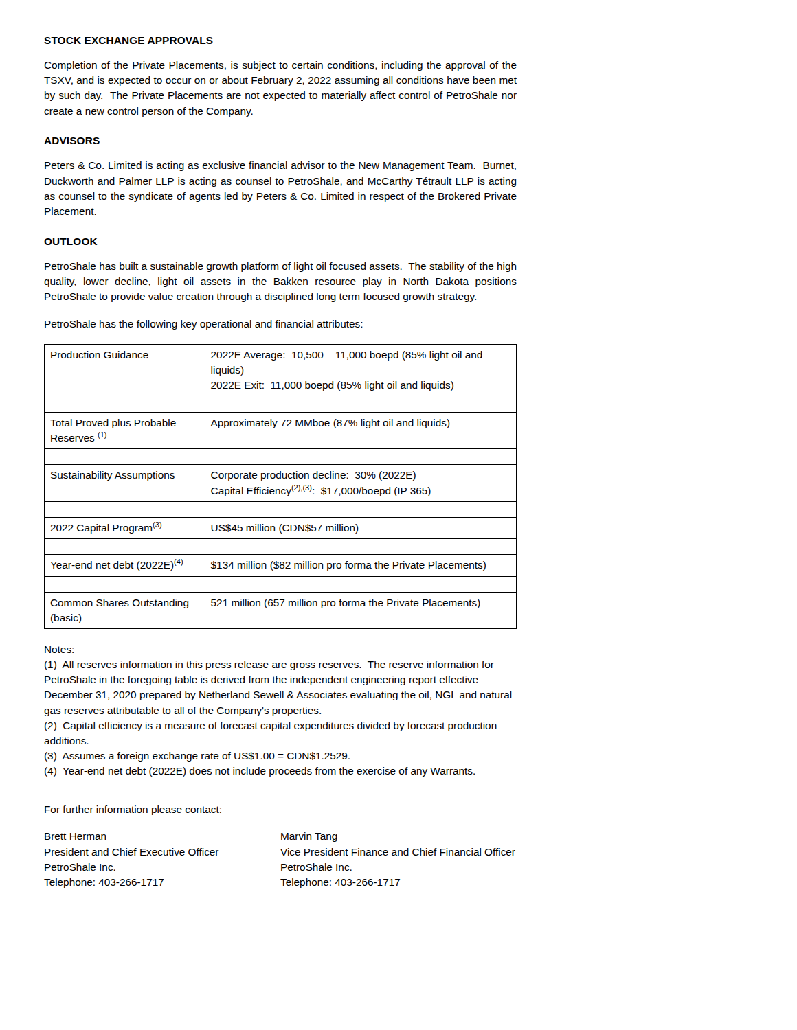STOCK EXCHANGE APPROVALS
Completion of the Private Placements, is subject to certain conditions, including the approval of the TSXV, and is expected to occur on or about February 2, 2022 assuming all conditions have been met by such day. The Private Placements are not expected to materially affect control of PetroShale nor create a new control person of the Company.
ADVISORS
Peters & Co. Limited is acting as exclusive financial advisor to the New Management Team. Burnet, Duckworth and Palmer LLP is acting as counsel to PetroShale, and McCarthy Tétrault LLP is acting as counsel to the syndicate of agents led by Peters & Co. Limited in respect of the Brokered Private Placement.
OUTLOOK
PetroShale has built a sustainable growth platform of light oil focused assets. The stability of the high quality, lower decline, light oil assets in the Bakken resource play in North Dakota positions PetroShale to provide value creation through a disciplined long term focused growth strategy.
PetroShale has the following key operational and financial attributes:
| Production Guidance | 2022E Average: 10,500 – 11,000 boepd (85% light oil and liquids) 2022E Exit: 11,000 boepd (85% light oil and liquids) |
| Total Proved plus Probable Reserves (1) | Approximately 72 MMboe (87% light oil and liquids) |
| Sustainability Assumptions | Corporate production decline: 30% (2022E) Capital Efficiency (2),(3) : $17,000/boepd (IP 365) |
| 2022 Capital Program (3) | US$45 million (CDN$57 million) |
| Year-end net debt (2022E) (4) | $134 million ($82 million pro forma the Private Placements) |
| Common Shares Outstanding (basic) | 521 million (657 million pro forma the Private Placements) |
Notes:
(1) All reserves information in this press release are gross reserves. The reserve information for PetroShale in the foregoing table is derived from the independent engineering report effective December 31, 2020 prepared by Netherland Sewell & Associates evaluating the oil, NGL and natural gas reserves attributable to all of the Company's properties.
(2) Capital efficiency is a measure of forecast capital expenditures divided by forecast production additions.
(3) Assumes a foreign exchange rate of US$1.00 = CDN$1.2529.
(4) Year-end net debt (2022E) does not include proceeds from the exercise of any Warrants.
For further information please contact:
| Brett Herman President and Chief Executive Officer PetroShale Inc. Telephone: 403-266-1717 | Marvin Tang Vice President Finance and Chief Financial Officer PetroShale Inc. Telephone: 403-266-1717 |